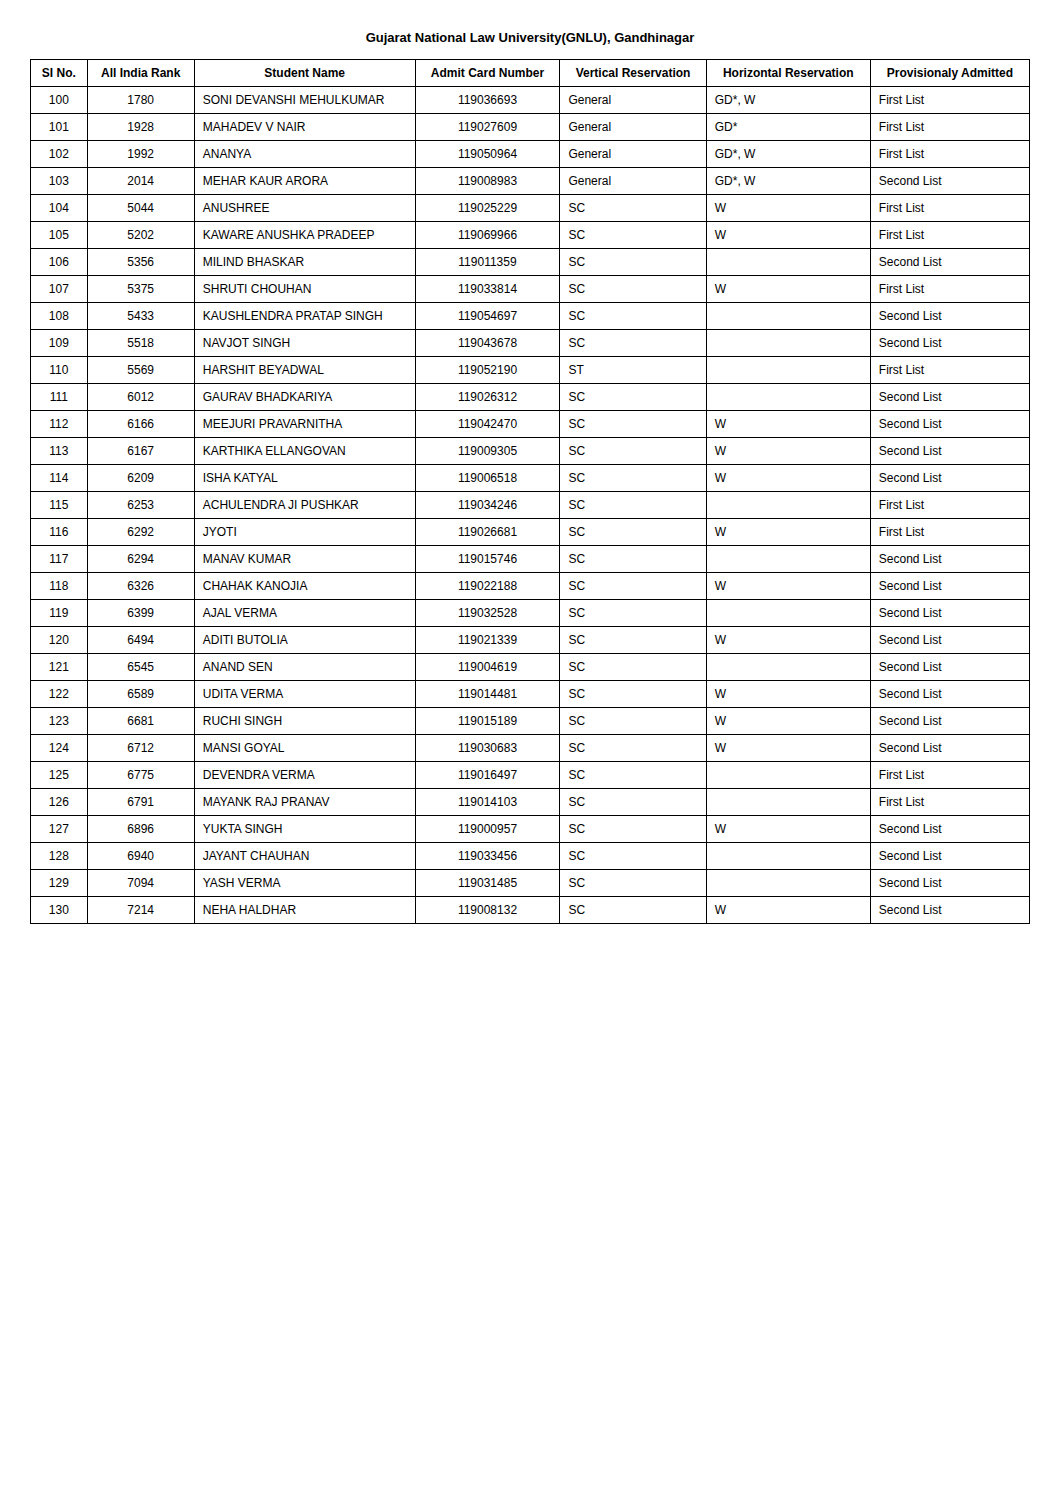Gujarat National Law University(GNLU), Gandhinagar
| SI No. | All India Rank | Student Name | Admit Card Number | Vertical Reservation | Horizontal Reservation | Provisionaly Admitted |
| --- | --- | --- | --- | --- | --- | --- |
| 100 | 1780 | SONI DEVANSHI MEHULKUMAR | 119036693 | General | GD*, W | First List |
| 101 | 1928 | MAHADEV V NAIR | 119027609 | General | GD* | First List |
| 102 | 1992 | ANANYA | 119050964 | General | GD*, W | First List |
| 103 | 2014 | MEHAR KAUR ARORA | 119008983 | General | GD*, W | Second List |
| 104 | 5044 | ANUSHREE | 119025229 | SC | W | First List |
| 105 | 5202 | KAWARE ANUSHKA PRADEEP | 119069966 | SC | W | First List |
| 106 | 5356 | MILIND BHASKAR | 119011359 | SC | | Second List |
| 107 | 5375 | SHRUTI CHOUHAN | 119033814 | SC | W | First List |
| 108 | 5433 | KAUSHLENDRA PRATAP SINGH | 119054697 | SC | | Second List |
| 109 | 5518 | NAVJOT SINGH | 119043678 | SC | | Second List |
| 110 | 5569 | HARSHIT BEYADWAL | 119052190 | ST | | First List |
| 111 | 6012 | GAURAV BHADKARIYA | 119026312 | SC | | Second List |
| 112 | 6166 | MEEJURI PRAVARNITHA | 119042470 | SC | W | Second List |
| 113 | 6167 | KARTHIKA ELLANGOVAN | 119009305 | SC | W | Second List |
| 114 | 6209 | ISHA KATYAL | 119006518 | SC | W | Second List |
| 115 | 6253 | ACHULENDRA JI PUSHKAR | 119034246 | SC | | First List |
| 116 | 6292 | JYOTI | 119026681 | SC | W | First List |
| 117 | 6294 | MANAV KUMAR | 119015746 | SC | | Second List |
| 118 | 6326 | CHAHAK KANOJIA | 119022188 | SC | W | Second List |
| 119 | 6399 | AJAL VERMA | 119032528 | SC | | Second List |
| 120 | 6494 | ADITI BUTOLIA | 119021339 | SC | W | Second List |
| 121 | 6545 | ANAND SEN | 119004619 | SC | | Second List |
| 122 | 6589 | UDITA VERMA | 119014481 | SC | W | Second List |
| 123 | 6681 | RUCHI SINGH | 119015189 | SC | W | Second List |
| 124 | 6712 | MANSI GOYAL | 119030683 | SC | W | Second List |
| 125 | 6775 | DEVENDRA VERMA | 119016497 | SC | | First List |
| 126 | 6791 | MAYANK RAJ PRANAV | 119014103 | SC | | First List |
| 127 | 6896 | YUKTA SINGH | 119000957 | SC | W | Second List |
| 128 | 6940 | JAYANT CHAUHAN | 119033456 | SC | | Second List |
| 129 | 7094 | YASH VERMA | 119031485 | SC | | Second List |
| 130 | 7214 | NEHA HALDHAR | 119008132 | SC | W | Second List |